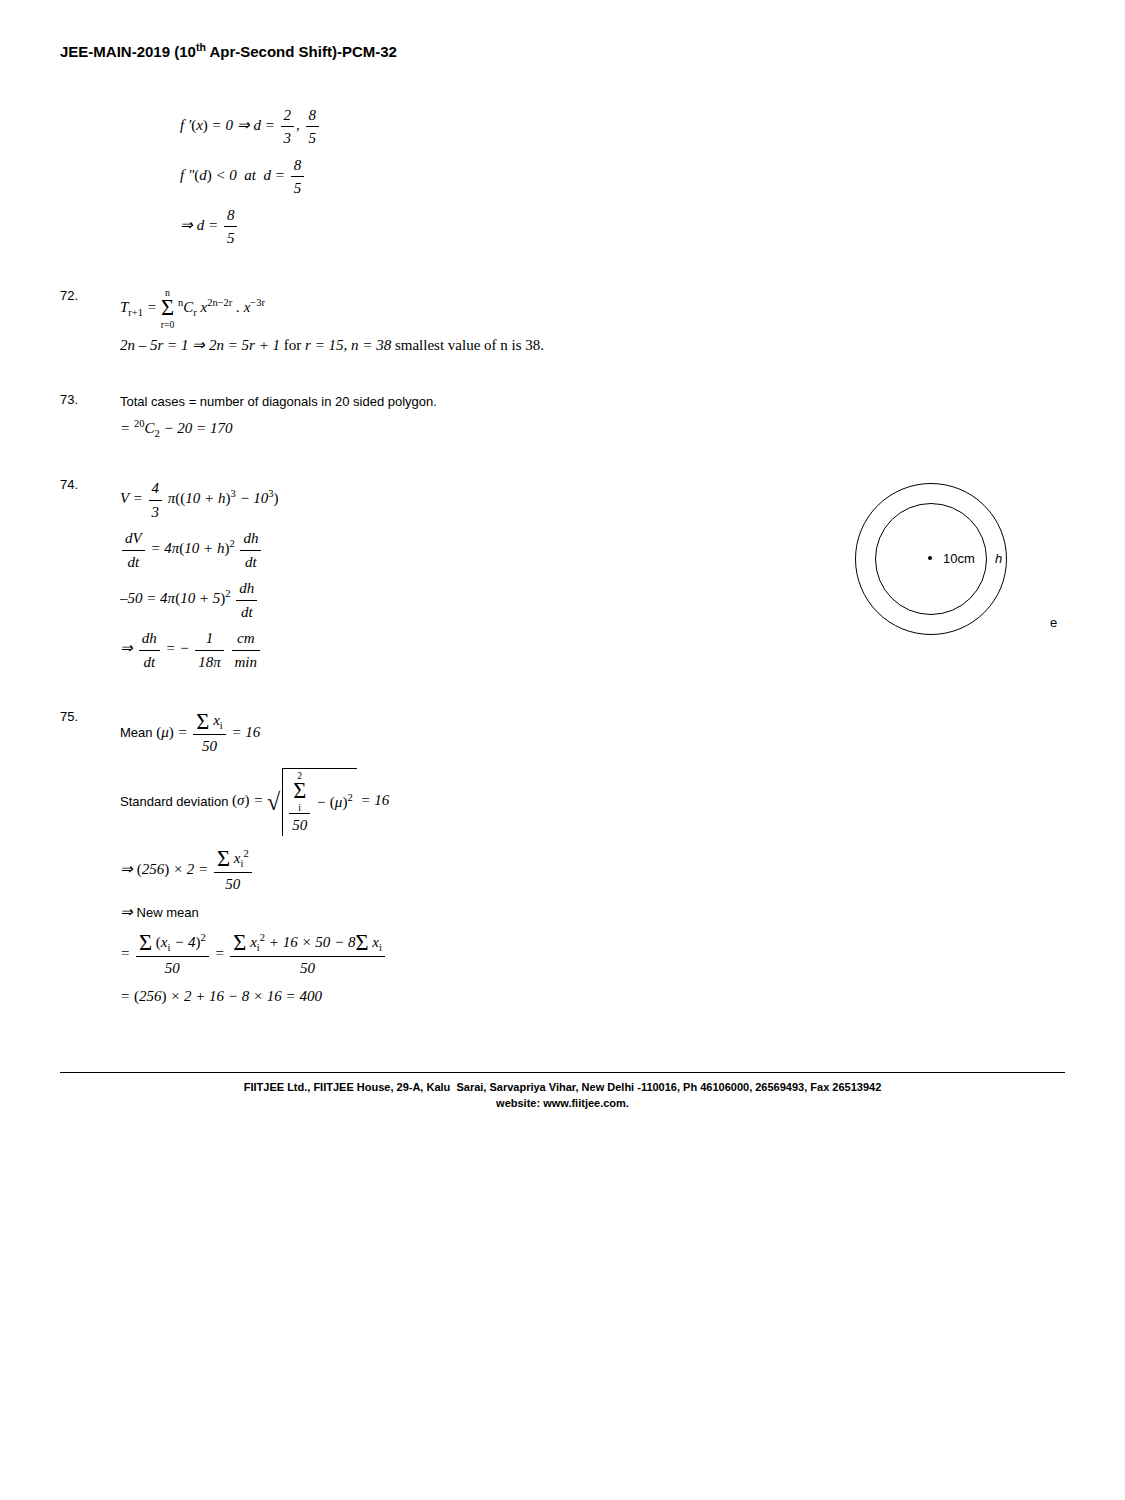JEE-MAIN-2019 (10th Apr-Second Shift)-PCM-32
f '(x) = 0 ⇒ d = 23, 85
f "(d) < 0 at d = 85
⇒ d = 85
72.
Tr+1 = nΣr=0 nCr x2n−2r . x−3r
2n – 5r = 1 ⇒ 2n = 5r + 1 for r = 15, n = 38 smallest value of n is 38.
73.
Total cases = number of diagonals in 20 sided polygon.
= 20C2 − 20 = 170
74.
V = 43 π((10 + h)3 − 103)
dV dt = 4π(10 + h)2 dh dt
–50 = 4π(10 + 5)2 dh dt
⇒ dh dt = − 118π cm min
10cm
h
e
75.
Mean (μ) = Σ xi 50 = 16
Standard deviation (σ) = √2 Σi 50 − (μ)2 = 16
⇒ (256) × 2 = Σ xi250
⇒ New mean
= Σ (xi − 4)250 = Σ xi2 + 16 × 50 − 8Σ xi 50
= (256) × 2 + 16 − 8 × 16 = 400
FIITJEE Ltd., FIITJEE House, 29-A, Kalu Sarai, Sarvapriya Vihar, New Delhi -110016, Ph 46106000, 26569493, Fax 26513942 website: www.fiitjee.com.